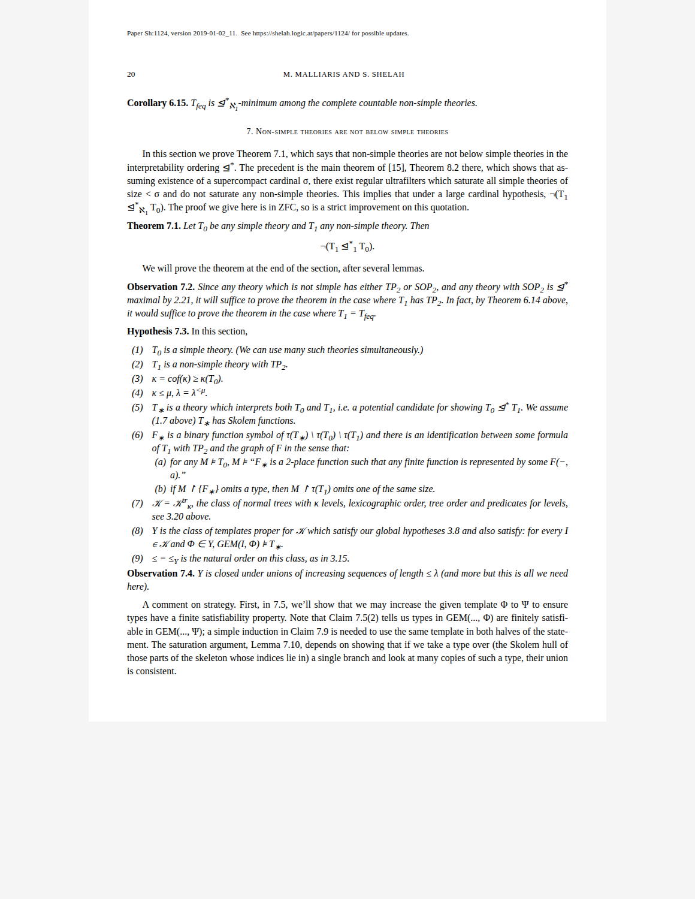Paper Sh:1124, version 2019-01-02_11. See https://shelah.logic.at/papers/1124/ for possible updates.
20 M. Malliaris and S. Shelah
Corollary 6.15. Tfeq is ⊴*ℵ1-minimum among the complete countable non-simple theories.
7. Non-simple theories are not below simple theories
In this section we prove Theorem 7.1, which says that non-simple theories are not below simple theories in the interpretability ordering ⊴*. The precedent is the main theorem of [15], Theorem 8.2 there, which shows that assuming existence of a supercompact cardinal σ, there exist regular ultrafilters which saturate all simple theories of size < σ and do not saturate any non-simple theories. This implies that under a large cardinal hypothesis, ¬(T1 ⊴*ℵ1 T0). The proof we give here is in ZFC, so is a strict improvement on this quotation.
Theorem 7.1. Let T0 be any simple theory and T1 any non-simple theory. Then
¬(T1 ⊴*1 T0).
We will prove the theorem at the end of the section, after several lemmas.
Observation 7.2. Since any theory which is not simple has either TP2 or SOP2, and any theory with SOP2 is ⊴* maximal by 2.21, it will suffice to prove the theorem in the case where T1 has TP2. In fact, by Theorem 6.14 above, it would suffice to prove the theorem in the case where T1 = Tfeq.
Hypothesis 7.3. In this section,
(1) T0 is a simple theory. (We can use many such theories simultaneously.)
(2) T1 is a non-simple theory with TP2.
(3) κ = cof(κ) ≥ κ(T0).
(4) κ ≤ μ, λ = λ<μ.
(5) T∗ is a theory which interprets both T0 and T1, i.e. a potential candidate for showing T0 ⊴* T1. We assume (1.7 above) T∗ has Skolem functions.
(6) F∗ is a binary function symbol of τ(T∗) \ τ(T0) \ τ(T1) and there is an identification between some formula of T1 with TP2 and the graph of F in the sense that:
(a) for any M ⊧ T0, M ⊧ “F∗ is a 2-place function such that any finite function is represented by some F(−, a).”
(b) if M ↾ {F∗} omits a type, then M ↾ τ(T1) omits one of the same size.
(7) 𝒦 = 𝒦trκ, the class of normal trees with κ levels, lexicographic order, tree order and predicates for levels, see 3.20 above.
(8) Υ is the class of templates proper for 𝒦 which satisfy our global hypotheses 3.8 and also satisfy: for every I ∈ 𝒦 and Φ ∈ Υ, GEM(I, Φ) ⊧ T∗.
(9) ≤ = ≤Υ is the natural order on this class, as in 3.15.
Observation 7.4. Υ is closed under unions of increasing sequences of length ≤ λ (and more but this is all we need here).
A comment on strategy. First, in 7.5, we’ll show that we may increase the given template Φ to Ψ to ensure types have a finite satisfiability property. Note that Claim 7.5(2) tells us types in GEM(..., Φ) are finitely satisfiable in GEM(..., Ψ); a simple induction in Claim 7.9 is needed to use the same template in both halves of the statement. The saturation argument, Lemma 7.10, depends on showing that if we take a type over (the Skolem hull of those parts of the skeleton whose indices lie in) a single branch and look at many copies of such a type, their union is consistent.